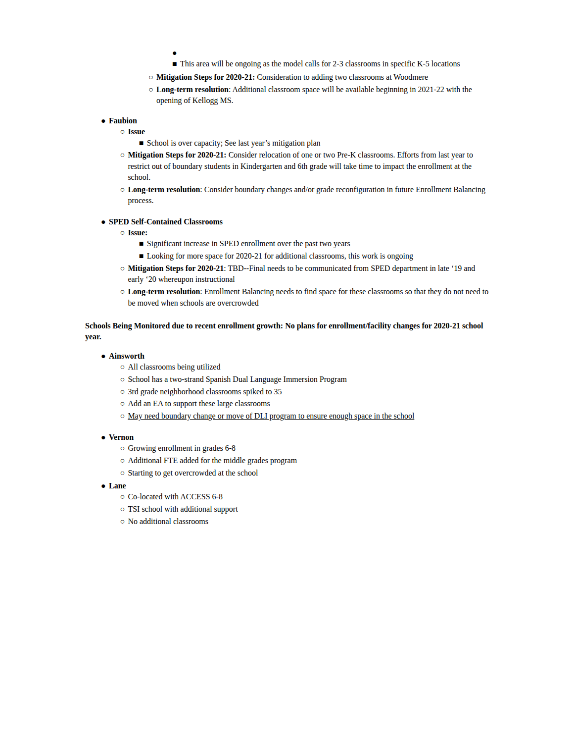This area will be ongoing as the model calls for 2-3 classrooms in specific K-5 locations
Mitigation Steps for 2020-21: Consideration to adding two classrooms at Woodmere
Long-term resolution: Additional classroom space will be available beginning in 2021-22 with the opening of Kellogg MS.
Faubion
Issue
School is over capacity; See last year’s mitigation plan
Mitigation Steps for 2020-21: Consider relocation of one or two Pre-K classrooms. Efforts from last year to restrict out of boundary students in Kindergarten and 6th grade will take time to impact the enrollment at the school.
Long-term resolution: Consider boundary changes and/or grade reconfiguration in future Enrollment Balancing process.
SPED Self-Contained Classrooms
Issue:
Significant increase in SPED enrollment over the past two years
Looking for more space for 2020-21 for additional classrooms, this work is ongoing
Mitigation Steps for 2020-21: TBD--Final needs to be communicated from SPED department in late ‘19 and early ‘20 whereupon instructional
Long-term resolution: Enrollment Balancing needs to find space for these classrooms so that they do not need to be moved when schools are overcrowded
Schools Being Monitored due to recent enrollment growth: No plans for enrollment/facility changes for 2020-21 school year.
Ainsworth
All classrooms being utilized
School has a two-strand Spanish Dual Language Immersion Program
3rd grade neighborhood classrooms spiked to 35
Add an EA to support these large classrooms
May need boundary change or move of DLI program to ensure enough space in the school
Vernon
Growing enrollment in grades 6-8
Additional FTE added for the middle grades program
Starting to get overcrowded at the school
Lane
Co-located with ACCESS 6-8
TSI school with additional support
No additional classrooms